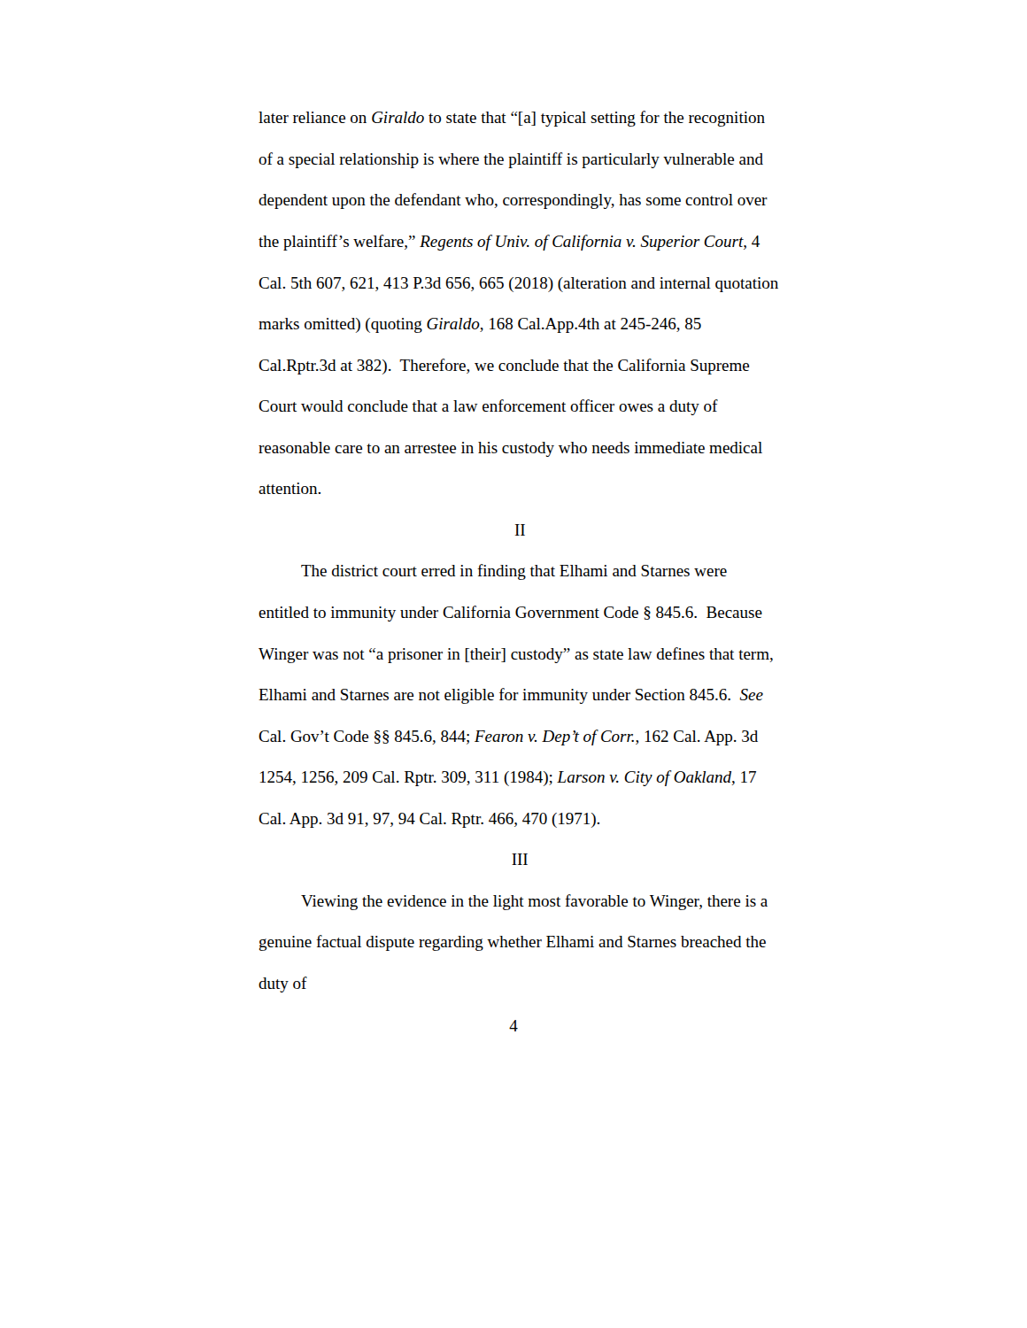later reliance on Giraldo to state that “[a] typical setting for the recognition of a special relationship is where the plaintiff is particularly vulnerable and dependent upon the defendant who, correspondingly, has some control over the plaintiff’s welfare,” Regents of Univ. of California v. Superior Court, 4 Cal. 5th 607, 621, 413 P.3d 656, 665 (2018) (alteration and internal quotation marks omitted) (quoting Giraldo, 168 Cal.App.4th at 245-246, 85 Cal.Rptr.3d at 382). Therefore, we conclude that the California Supreme Court would conclude that a law enforcement officer owes a duty of reasonable care to an arrestee in his custody who needs immediate medical attention.
II
The district court erred in finding that Elhami and Starnes were entitled to immunity under California Government Code § 845.6. Because Winger was not “a prisoner in [their] custody” as state law defines that term, Elhami and Starnes are not eligible for immunity under Section 845.6. See Cal. Gov’t Code §§ 845.6, 844; Fearon v. Dep’t of Corr., 162 Cal. App. 3d 1254, 1256, 209 Cal. Rptr. 309, 311 (1984); Larson v. City of Oakland, 17 Cal. App. 3d 91, 97, 94 Cal. Rptr. 466, 470 (1971).
III
Viewing the evidence in the light most favorable to Winger, there is a genuine factual dispute regarding whether Elhami and Starnes breached the duty of
4